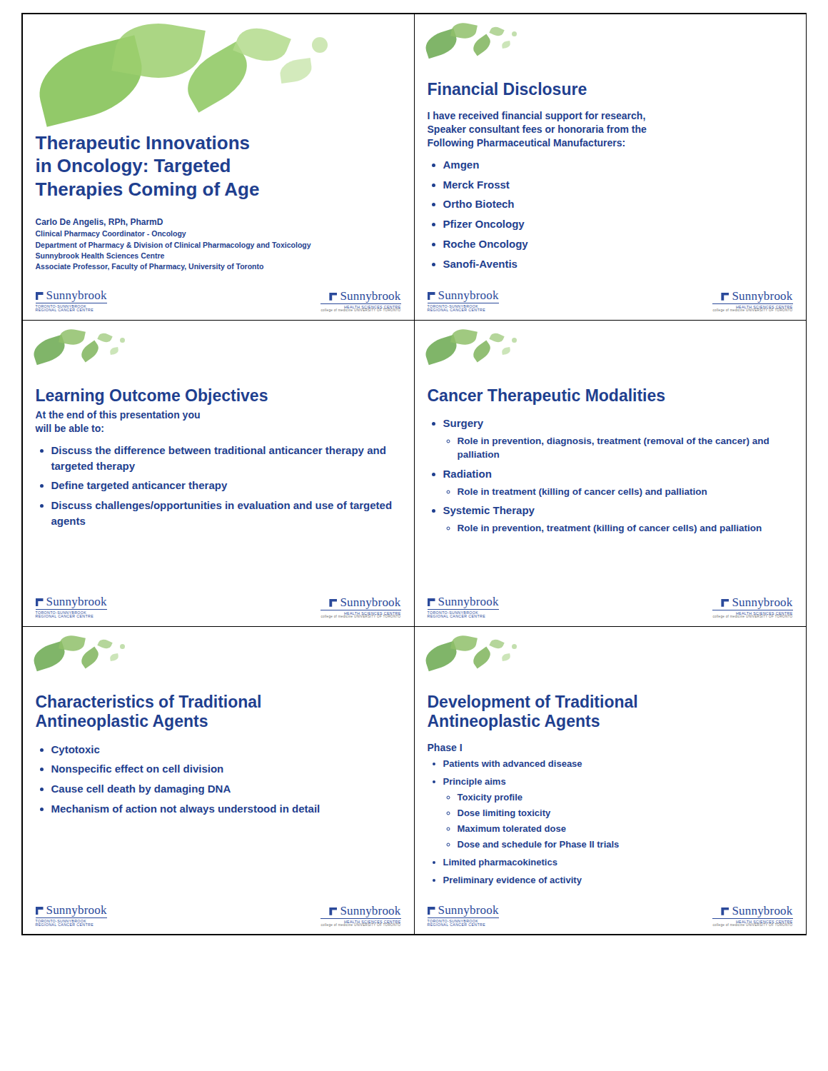Therapeutic Innovations
in Oncology: Targeted
Therapies Coming of Age
Carlo De Angelis, RPh, PharmD
Clinical Pharmacy Coordinator - Oncology
Department of Pharmacy & Division of Clinical Pharmacology and Toxicology
Sunnybrook Health Sciences Centre
Associate Professor, Faculty of Pharmacy, University of Toronto
Sunnybrook
TORONTO-SUNNYBROOK
REGIONAL CANCER CENTRE
Sunnybrook
HEALTH SCIENCES CENTRE
college of medicine UNIVERSITY OF TORONTO
Financial Disclosure
I have received financial support for research,
Speaker consultant fees or honoraria from the
Following Pharmaceutical Manufacturers:
Amgen
Merck Frosst
Ortho Biotech
Pfizer Oncology
Roche Oncology
Sanofi-Aventis
Sunnybrook
TORONTO-SUNNYBROOK
REGIONAL CANCER CENTRE
Sunnybrook
HEALTH SCIENCES CENTRE
college of medicine UNIVERSITY OF TORONTO
Learning Outcome Objectives
At the end of this presentation you
will be able to:
Discuss the difference between traditional anticancer therapy and targeted therapy
Define targeted anticancer therapy
Discuss challenges/opportunities in evaluation and use of targeted agents
Sunnybrook
TORONTO-SUNNYBROOK
REGIONAL CANCER CENTRE
Sunnybrook
HEALTH SCIENCES CENTRE
college of medicine UNIVERSITY OF TORONTO
Cancer Therapeutic Modalities
Surgery
Role in prevention, diagnosis, treatment (removal of the cancer) and palliation
Radiation
Role in treatment (killing of cancer cells) and palliation
Systemic Therapy
Role in prevention, treatment (killing of cancer cells) and palliation
Sunnybrook
TORONTO-SUNNYBROOK
REGIONAL CANCER CENTRE
Sunnybrook
HEALTH SCIENCES CENTRE
college of medicine UNIVERSITY OF TORONTO
Characteristics of Traditional
Antineoplastic Agents
Cytotoxic
Nonspecific effect on cell division
Cause cell death by damaging DNA
Mechanism of action not always understood in detail
Sunnybrook
TORONTO-SUNNYBROOK
REGIONAL CANCER CENTRE
Sunnybrook
HEALTH SCIENCES CENTRE
college of medicine UNIVERSITY OF TORONTO
Development of Traditional
Antineoplastic Agents
Phase I
Patients with advanced disease
Principle aims
Toxicity profile
Dose limiting toxicity
Maximum tolerated dose
Dose and schedule for Phase II trials
Limited pharmacokinetics
Preliminary evidence of activity
Sunnybrook
TORONTO-SUNNYBROOK
REGIONAL CANCER CENTRE
Sunnybrook
HEALTH SCIENCES CENTRE
college of medicine UNIVERSITY OF TORONTO